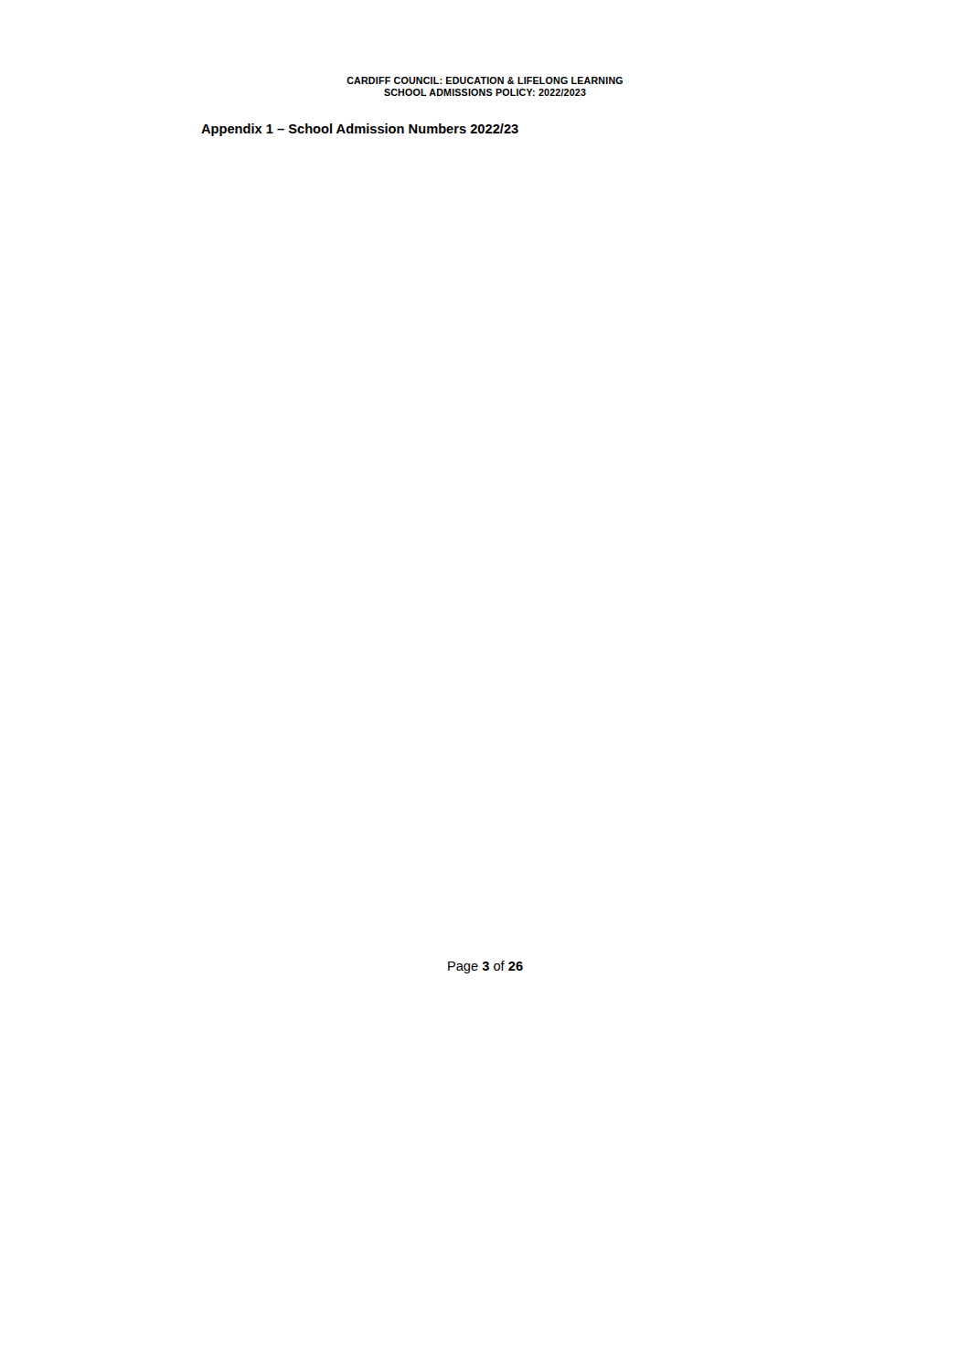CARDIFF COUNCIL: EDUCATION & LIFELONG LEARNING SCHOOL ADMISSIONS POLICY: 2022/2023
Appendix 1 – School Admission Numbers 2022/23
Page 3 of 26